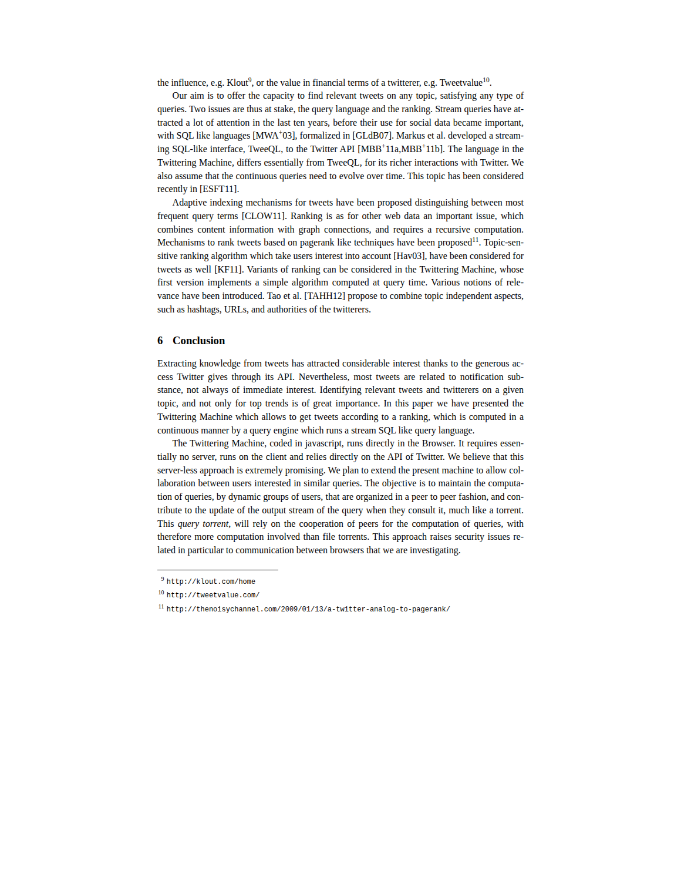the influence, e.g. Klout9, or the value in financial terms of a twitterer, e.g. Tweetvalue10.
Our aim is to offer the capacity to find relevant tweets on any topic, satisfying any type of queries. Two issues are thus at stake, the query language and the ranking. Stream queries have attracted a lot of attention in the last ten years, before their use for social data became important, with SQL like languages [MWA+03], formalized in [GLdB07]. Markus et al. developed a streaming SQL-like interface, TweeQL, to the Twitter API [MBB+11a,MBB+11b]. The language in the Twittering Machine, differs essentially from TweeQL, for its richer interactions with Twitter. We also assume that the continuous queries need to evolve over time. This topic has been considered recently in [ESFT11].
Adaptive indexing mechanisms for tweets have been proposed distinguishing between most frequent query terms [CLOW11]. Ranking is as for other web data an important issue, which combines content information with graph connections, and requires a recursive computation. Mechanisms to rank tweets based on pagerank like techniques have been proposed11. Topic-sensitive ranking algorithm which take users interest into account [Hav03], have been considered for tweets as well [KF11]. Variants of ranking can be considered in the Twittering Machine, whose first version implements a simple algorithm computed at query time. Various notions of relevance have been introduced. Tao et al. [TAHH12] propose to combine topic independent aspects, such as hashtags, URLs, and authorities of the twitterers.
6 Conclusion
Extracting knowledge from tweets has attracted considerable interest thanks to the generous access Twitter gives through its API. Nevertheless, most tweets are related to notification substance, not always of immediate interest. Identifying relevant tweets and twitterers on a given topic, and not only for top trends is of great importance. In this paper we have presented the Twittering Machine which allows to get tweets according to a ranking, which is computed in a continuous manner by a query engine which runs a stream SQL like query language.
The Twittering Machine, coded in javascript, runs directly in the Browser. It requires essentially no server, runs on the client and relies directly on the API of Twitter. We believe that this server-less approach is extremely promising. We plan to extend the present machine to allow collaboration between users interested in similar queries. The objective is to maintain the computation of queries, by dynamic groups of users, that are organized in a peer to peer fashion, and contribute to the update of the output stream of the query when they consult it, much like a torrent. This query torrent, will rely on the cooperation of peers for the computation of queries, with therefore more computation involved than file torrents. This approach raises security issues related in particular to communication between browsers that we are investigating.
9 http://klout.com/home
10 http://tweetvalue.com/
11 http://thenoisychannel.com/2009/01/13/a-twitter-analog-to-pagerank/